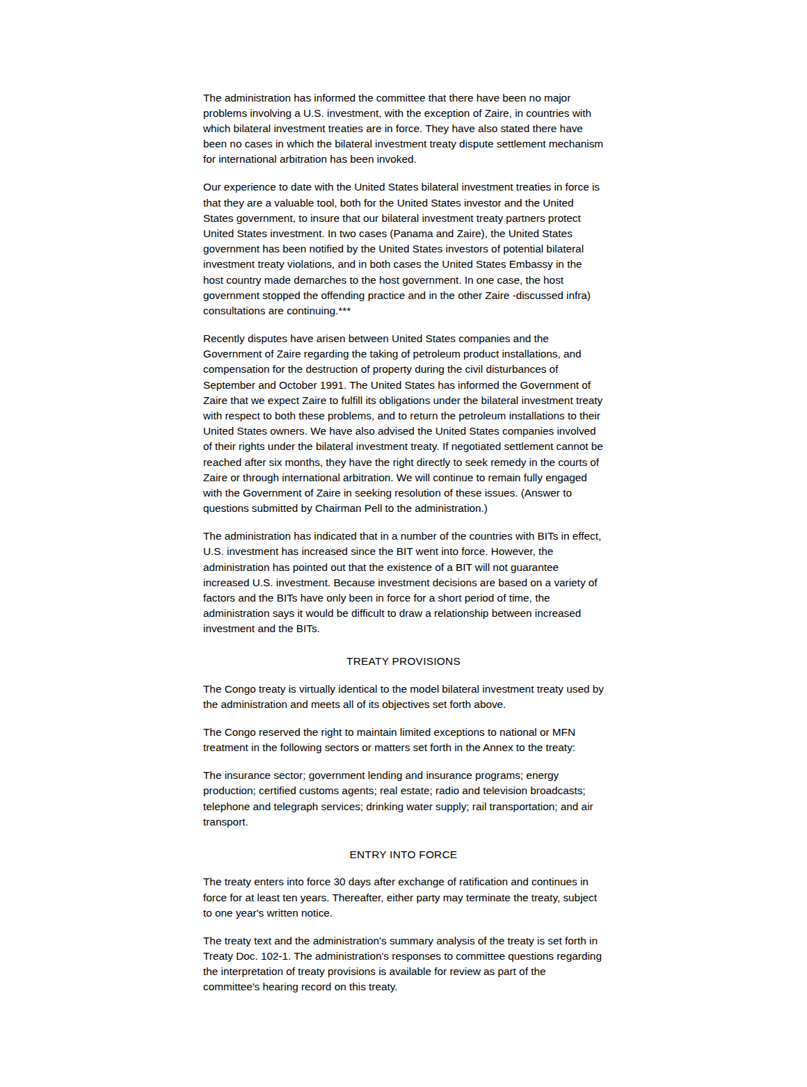The administration has informed the committee that there have been no major problems involving a U.S. investment, with the exception of Zaire, in countries with which bilateral investment treaties are in force. They have also stated there have been no cases in which the bilateral investment treaty dispute settlement mechanism for international arbitration has been invoked.
Our experience to date with the United States bilateral investment treaties in force is that they are a valuable tool, both for the United States investor and the United States government, to insure that our bilateral investment treaty partners protect United States investment. In two cases (Panama and Zaire), the United States government has been notified by the United States investors of potential bilateral investment treaty violations, and in both cases the United States Embassy in the host country made demarches to the host government. In one case, the host government stopped the offending practice and in the other Zaire -discussed infra) consultations are continuing.***
Recently disputes have arisen between United States companies and the Government of Zaire regarding the taking of petroleum product installations, and compensation for the destruction of property during the civil disturbances of September and October 1991. The United States has informed the Government of Zaire that we expect Zaire to fulfill its obligations under the bilateral investment treaty with respect to both these problems, and to return the petroleum installations to their United States owners. We have also advised the United States companies involved of their rights under the bilateral investment treaty. If negotiated settlement cannot be reached after six months, they have the right directly to seek remedy in the courts of Zaire or through international arbitration. We will continue to remain fully engaged with the Government of Zaire in seeking resolution of these issues. (Answer to questions submitted by Chairman Pell to the administration.)
The administration has indicated that in a number of the countries with BITs in effect, U.S. investment has increased since the BIT went into force. However, the administration has pointed out that the existence of a BIT will not guarantee increased U.S. investment. Because investment decisions are based on a variety of factors and the BITs have only been in force for a short period of time, the administration says it would be difficult to draw a relationship between increased investment and the BITs.
TREATY PROVISIONS
The Congo treaty is virtually identical to the model bilateral investment treaty used by the administration and meets all of its objectives set forth above.
The Congo reserved the right to maintain limited exceptions to national or MFN treatment in the following sectors or matters set forth in the Annex to the treaty:
The insurance sector; government lending and insurance programs; energy production; certified customs agents; real estate; radio and television broadcasts; telephone and telegraph services; drinking water supply; rail transportation; and air transport.
ENTRY INTO FORCE
The treaty enters into force 30 days after exchange of ratification and continues in force for at least ten years. Thereafter, either party may terminate the treaty, subject to one year's written notice.
The treaty text and the administration's summary analysis of the treaty is set forth in Treaty Doc. 102-1. The administration's responses to committee questions regarding the interpretation of treaty provisions is available for review as part of the committee's hearing record on this treaty.